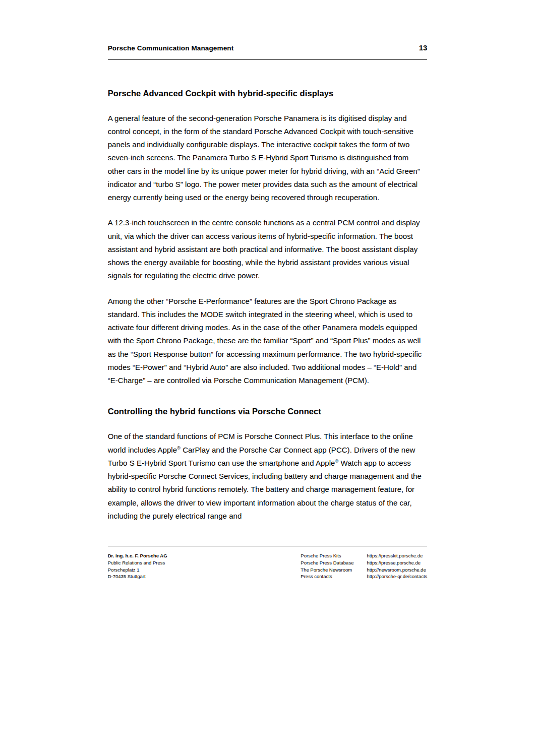Porsche Communication Management
13
Porsche Advanced Cockpit with hybrid-specific displays
A general feature of the second-generation Porsche Panamera is its digitised display and control concept, in the form of the standard Porsche Advanced Cockpit with touch-sensitive panels and individually configurable displays. The interactive cockpit takes the form of two seven-inch screens. The Panamera Turbo S E-Hybrid Sport Turismo is distinguished from other cars in the model line by its unique power meter for hybrid driving, with an “Acid Green” indicator and “turbo S” logo. The power meter provides data such as the amount of electrical energy currently being used or the energy being recovered through recuperation.
A 12.3-inch touchscreen in the centre console functions as a central PCM control and display unit, via which the driver can access various items of hybrid-specific information. The boost assistant and hybrid assistant are both practical and informative. The boost assistant display shows the energy available for boosting, while the hybrid assistant provides various visual signals for regulating the electric drive power.
Among the other “Porsche E-Performance” features are the Sport Chrono Package as standard. This includes the MODE switch integrated in the steering wheel, which is used to activate four different driving modes. As in the case of the other Panamera models equipped with the Sport Chrono Package, these are the familiar “Sport” and “Sport Plus” modes as well as the “Sport Response button” for accessing maximum performance. The two hybrid-specific modes “E-Power” and “Hybrid Auto” are also included. Two additional modes – “E-Hold” and “E-Charge” – are controlled via Porsche Communication Management (PCM).
Controlling the hybrid functions via Porsche Connect
One of the standard functions of PCM is Porsche Connect Plus. This interface to the online world includes Apple® CarPlay and the Porsche Car Connect app (PCC). Drivers of the new Turbo S E-Hybrid Sport Turismo can use the smartphone and Apple® Watch app to access hybrid-specific Porsche Connect Services, including battery and charge management and the ability to control hybrid functions remotely. The battery and charge management feature, for example, allows the driver to view important information about the charge status of the car, including the purely electrical range and
Dr. Ing. h.c. F. Porsche AG
Public Relations and Press
Porscheplatz 1
D-70435 Stuttgart
Porsche Press Kits
Porsche Press Database
The Porsche Newsroom
Press contacts
https://presskit.porsche.de
https://presse.porsche.de
http://newsroom.porsche.de
http://porsche-qr.de/contacts